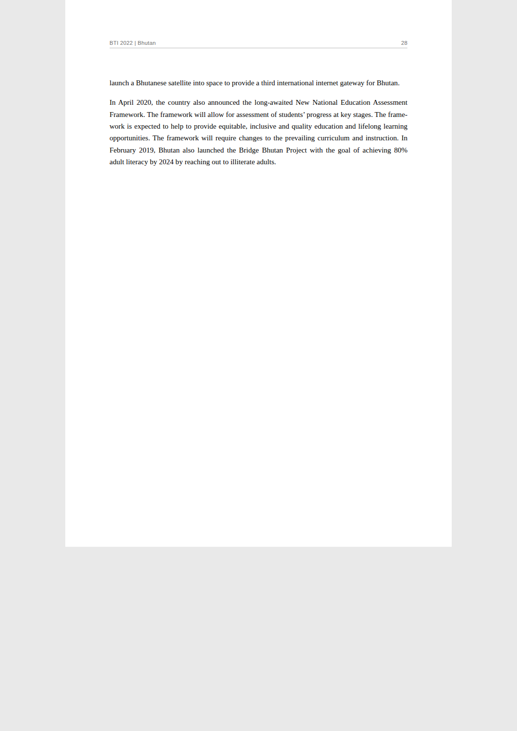BTI 2022 | Bhutan 28
launch a Bhutanese satellite into space to provide a third international internet gateway for Bhutan.
In April 2020, the country also announced the long-awaited New National Education Assessment Framework. The framework will allow for assessment of students’ progress at key stages. The framework is expected to help to provide equitable, inclusive and quality education and lifelong learning opportunities. The framework will require changes to the prevailing curriculum and instruction. In February 2019, Bhutan also launched the Bridge Bhutan Project with the goal of achieving 80% adult literacy by 2024 by reaching out to illiterate adults.